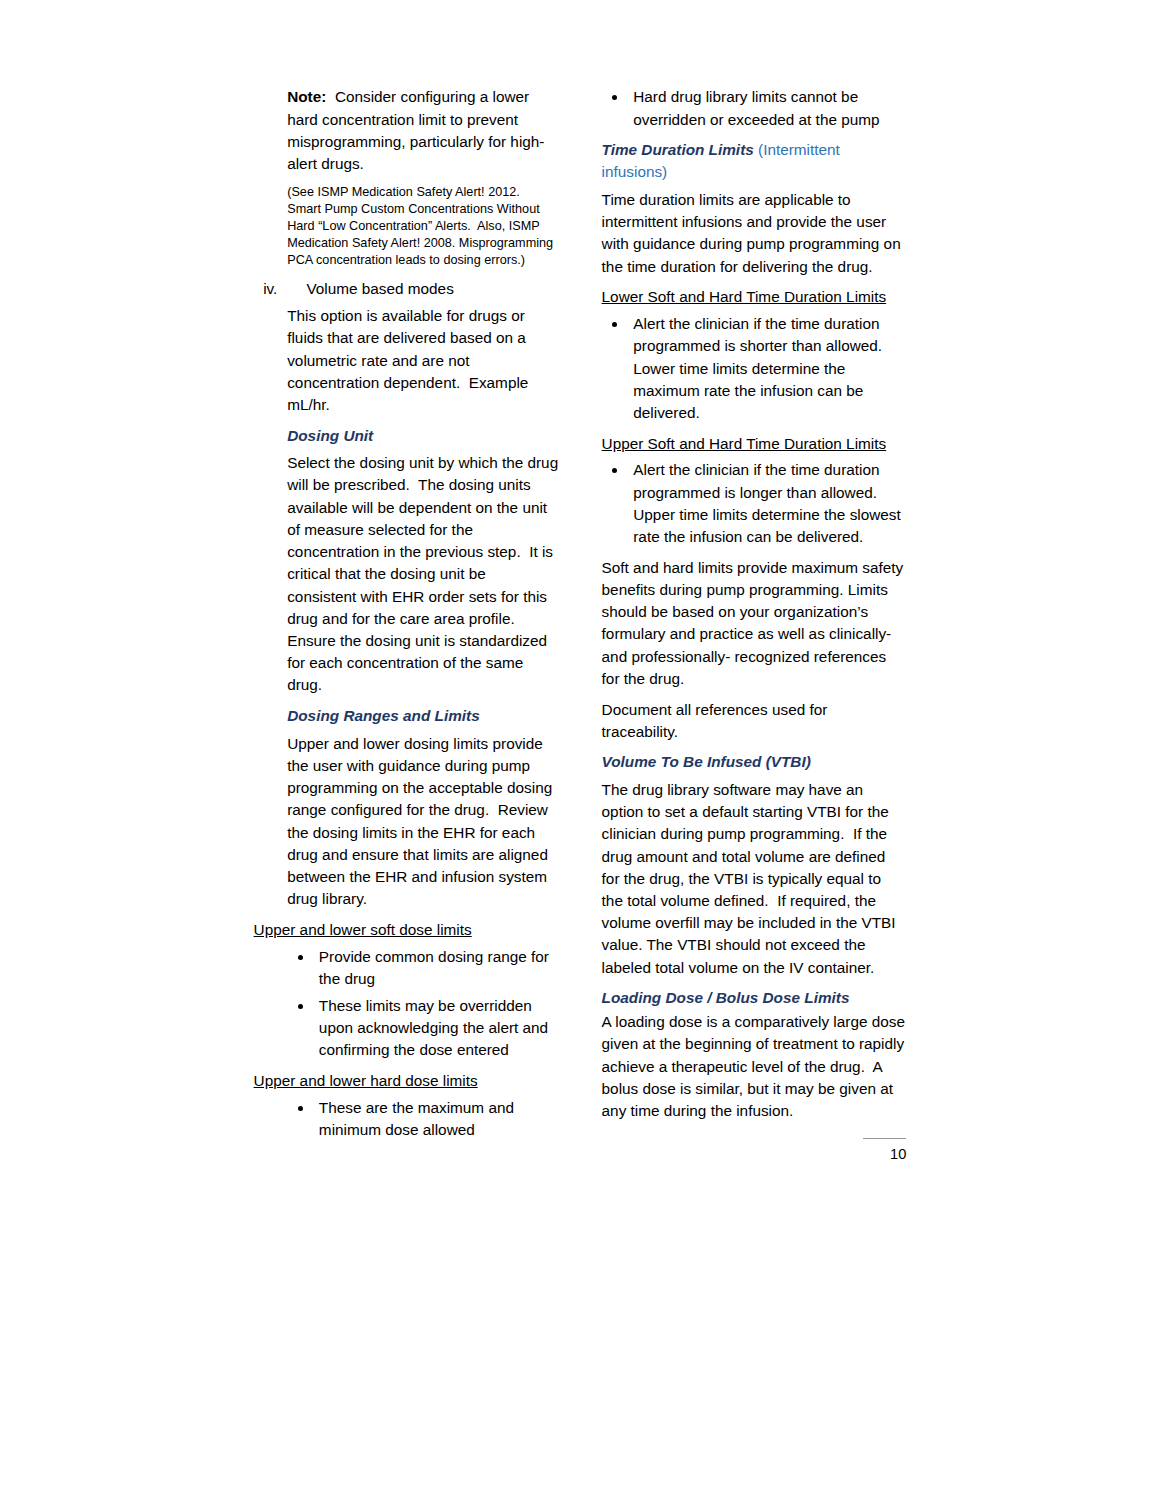Note: Consider configuring a lower hard concentration limit to prevent misprogramming, particularly for high-alert drugs.
(See ISMP Medication Safety Alert! 2012. Smart Pump Custom Concentrations Without Hard “Low Concentration” Alerts. Also, ISMP Medication Safety Alert! 2008. Misprogramming PCA concentration leads to dosing errors.)
iv.
Volume based modes
This option is available for drugs or fluids that are delivered based on a volumetric rate and are not concentration dependent. Example mL/hr.
Dosing Unit
Select the dosing unit by which the drug will be prescribed. The dosing units available will be dependent on the unit of measure selected for the concentration in the previous step. It is critical that the dosing unit be consistent with EHR order sets for this drug and for the care area profile. Ensure the dosing unit is standardized for each concentration of the same drug.
Dosing Ranges and Limits
Upper and lower dosing limits provide the user with guidance during pump programming on the acceptable dosing range configured for the drug. Review the dosing limits in the EHR for each drug and ensure that limits are aligned between the EHR and infusion system drug library.
Upper and lower soft dose limits
Provide common dosing range for the drug
These limits may be overridden upon acknowledging the alert and confirming the dose entered
Upper and lower hard dose limits
These are the maximum and minimum dose allowed
Hard drug library limits cannot be overridden or exceeded at the pump
Time Duration Limits (Intermittent infusions)
Time duration limits are applicable to intermittent infusions and provide the user with guidance during pump programming on the time duration for delivering the drug.
Lower Soft and Hard Time Duration Limits
Alert the clinician if the time duration programmed is shorter than allowed. Lower time limits determine the maximum rate the infusion can be delivered.
Upper Soft and Hard Time Duration Limits
Alert the clinician if the time duration programmed is longer than allowed. Upper time limits determine the slowest rate the infusion can be delivered.
Soft and hard limits provide maximum safety benefits during pump programming. Limits should be based on your organization’s formulary and practice as well as clinically- and professionally- recognized references for the drug.
Document all references used for traceability.
Volume To Be Infused (VTBI)
The drug library software may have an option to set a default starting VTBI for the clinician during pump programming. If the drug amount and total volume are defined for the drug, the VTBI is typically equal to the total volume defined. If required, the volume overfill may be included in the VTBI value. The VTBI should not exceed the labeled total volume on the IV container.
Loading Dose / Bolus Dose Limits
A loading dose is a comparatively large dose given at the beginning of treatment to rapidly achieve a therapeutic level of the drug. A bolus dose is similar, but it may be given at any time during the infusion.
10